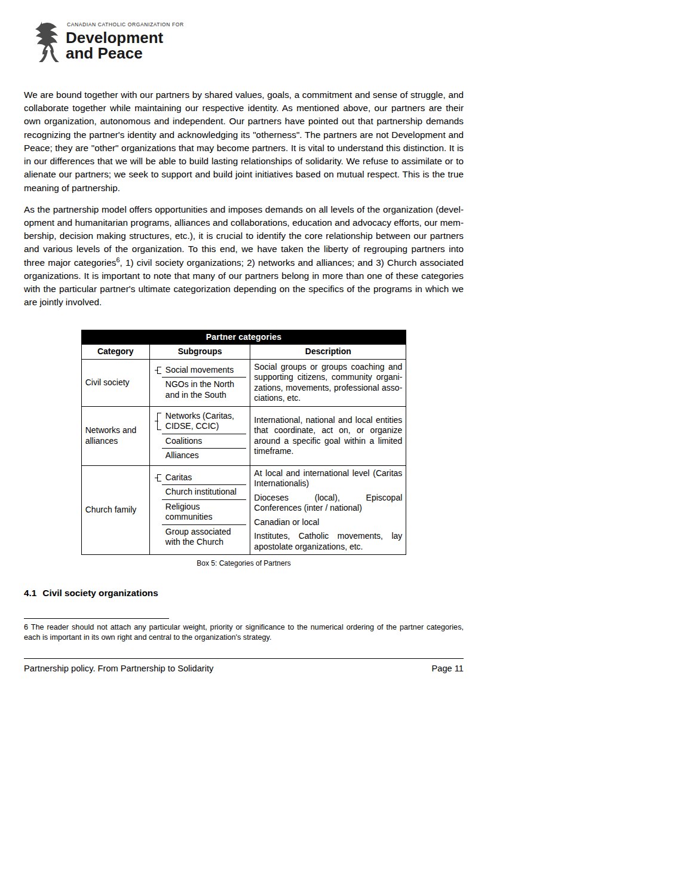CANADIAN CATHOLIC ORGANIZATION FOR Development and Peace
We are bound together with our partners by shared values, goals, a commitment and sense of struggle, and collaborate together while maintaining our respective identity. As mentioned above, our partners are their own organization, autonomous and independent. Our partners have pointed out that partnership demands recognizing the partner's identity and acknowledging its "otherness". The partners are not Development and Peace; they are "other" organizations that may become partners. It is vital to understand this distinction. It is in our differences that we will be able to build lasting relationships of solidarity. We refuse to assimilate or to alienate our partners; we seek to support and build joint initiatives based on mutual respect. This is the true meaning of partnership.
As the partnership model offers opportunities and imposes demands on all levels of the organization (development and humanitarian programs, alliances and collaborations, education and advocacy efforts, our membership, decision making structures, etc.), it is crucial to identify the core relationship between our partners and various levels of the organization. To this end, we have taken the liberty of regrouping partners into three major categories6, 1) civil society organizations; 2) networks and alliances; and 3) Church associated organizations. It is important to note that many of our partners belong in more than one of these categories with the particular partner's ultimate categorization depending on the specifics of the programs in which we are jointly involved.
| Partner categories |
| --- |
| Category | Subgroups | Description |
| Civil society | Social movements NGOs in the North and in the South | Social groups or groups coaching and supporting citizens, community organizations, movements, professional associations, etc. |
| Networks and alliances | Networks (Caritas, CIDSE, CCIC) Coalitions Alliances | International, national and local entities that coordinate, act on, or organize around a specific goal within a limited timeframe. |
| Church family | Caritas Church institutional Religious communities Group associated with the Church | At local and international level (Caritas Internationalis) Dioceses (local), Episcopal Conferences (inter / national) Canadian or local Institutes, Catholic movements, lay apostolate organizations, etc. |
Box 5: Categories of Partners
4.1 Civil society organizations
6 The reader should not attach any particular weight, priority or significance to the numerical ordering of the partner categories, each is important in its own right and central to the organization's strategy.
Partnership policy. From Partnership to Solidarity
Page 11